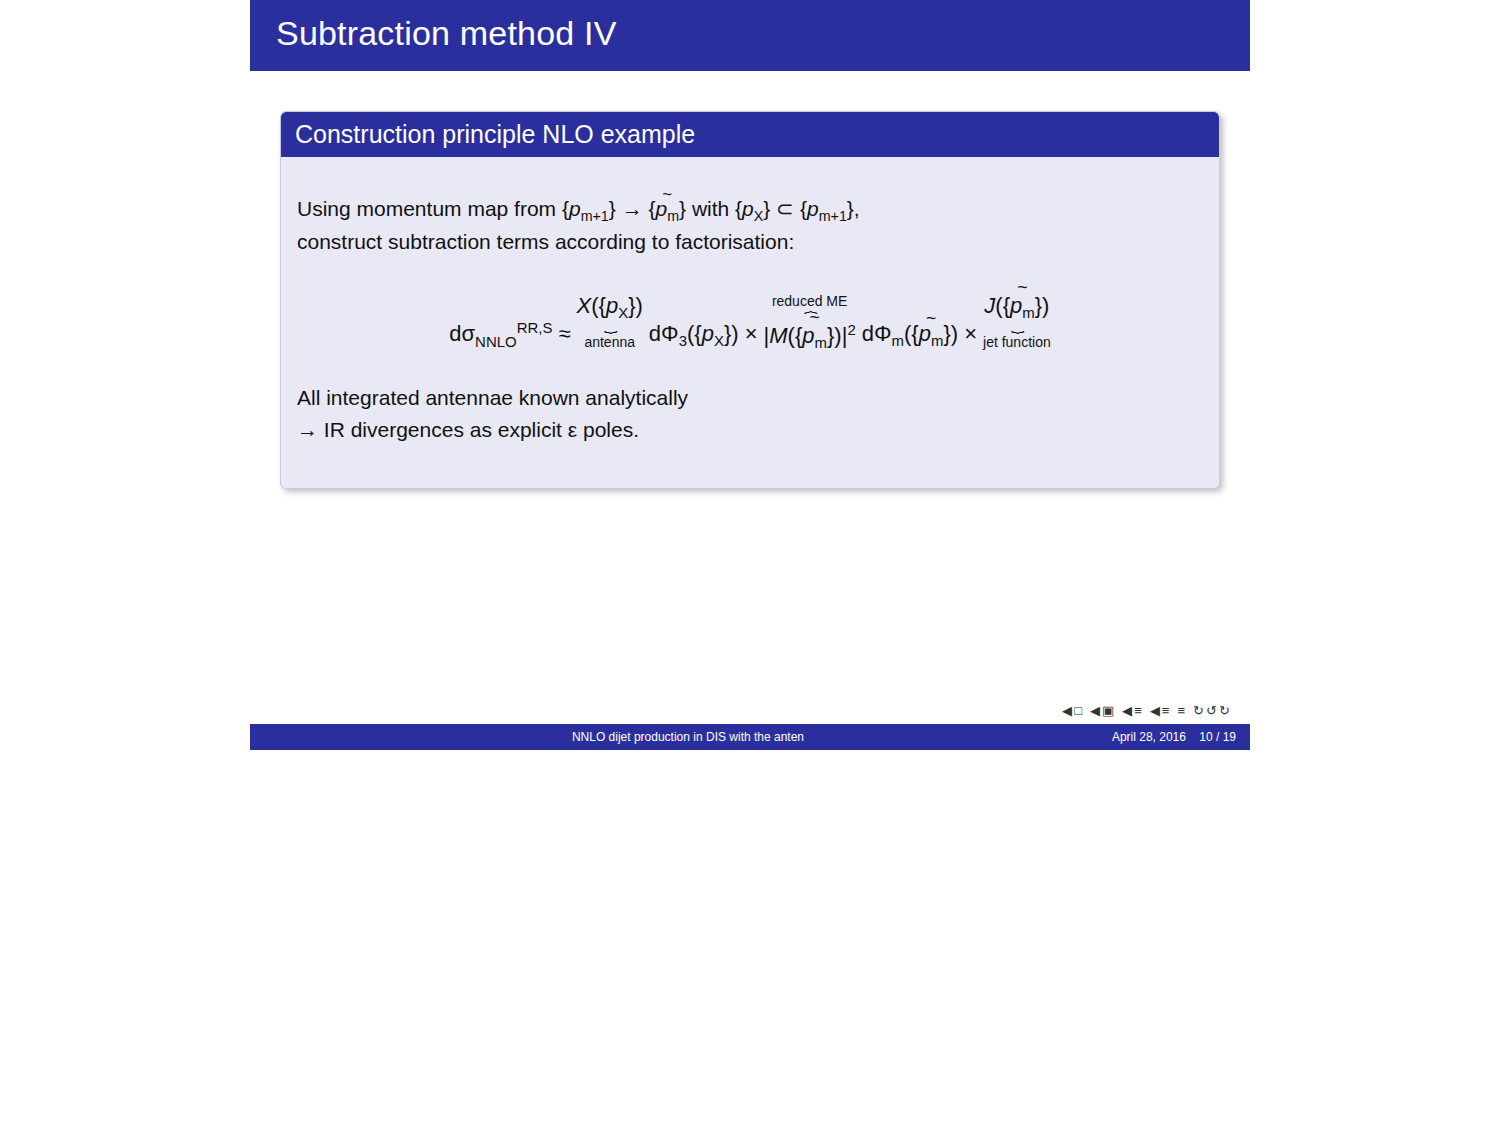Subtraction method IV
Construction principle NLO example
Using momentum map from {pm+1} → {pm} with {pX} ⊂ {pm+1},
construct subtraction terms according to factorisation:
dσNNLORR,S ≈ X({pX}) ⏟ antenna dΦ3({pX}) × reduced ME ⏞ |M({pm})|2 dΦm({pm}) × J({pm}) ⏟ jet function
All integrated antennae known analytically
→ IR divergences as explicit ε poles.
◀□◀▣◀≡◀≡≡↻↺↻
NNLO dijet production in DIS with the anten
April 28, 2016 10 / 19